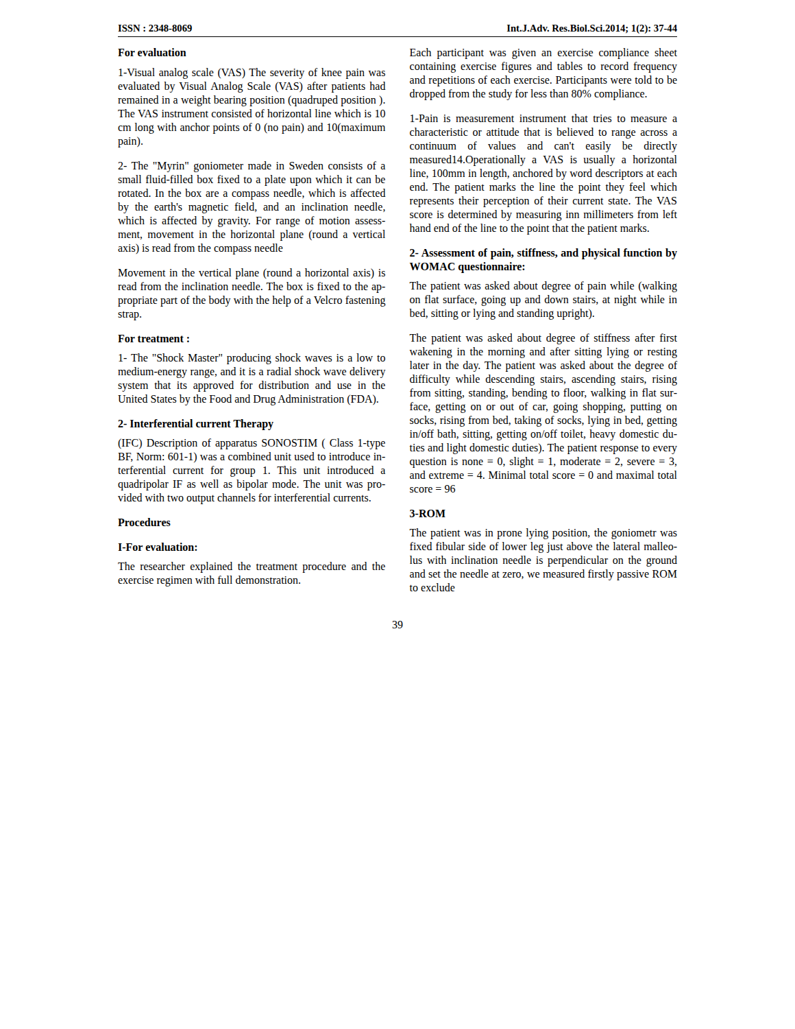ISSN : 2348-8069 Int.J.Adv. Res.Biol.Sci.2014; 1(2): 37-44
For evaluation
1-Visual analog scale (VAS) The severity of knee pain was evaluated by Visual Analog Scale (VAS) after patients had remained in a weight bearing position (quadruped position ). The VAS instrument consisted of horizontal line which is 10 cm long with anchor points of 0 (no pain) and 10(maximum pain).
2- The "Myrin" goniometer made in Sweden consists of a small fluid-filled box fixed to a plate upon which it can be rotated. In the box are a compass needle, which is affected by the earth's magnetic field, and an inclination needle, which is affected by gravity. For range of motion assessment, movement in the horizontal plane (round a vertical axis) is read from the compass needle
Movement in the vertical plane (round a horizontal axis) is read from the inclination needle. The box is fixed to the appropriate part of the body with the help of a Velcro fastening strap.
For treatment :
1- The "Shock Master" producing shock waves is a low to medium-energy range, and it is a radial shock wave delivery system that its approved for distribution and use in the United States by the Food and Drug Administration (FDA).
2- Interferential current Therapy
(IFC) Description of apparatus SONOSTIM ( Class 1-type BF, Norm: 601-1) was a combined unit used to introduce interferential current for group 1. This unit introduced a quadripolar IF as well as bipolar mode. The unit was provided with two output channels for interferential currents.
Procedures
I-For evaluation:
The researcher explained the treatment procedure and the exercise regimen with full demonstration.
Each participant was given an exercise compliance sheet containing exercise figures and tables to record frequency and repetitions of each exercise. Participants were told to be dropped from the study for less than 80% compliance.
1-Pain is measurement instrument that tries to measure a characteristic or attitude that is believed to range across a continuum of values and can't easily be directly measured14.Operationally a VAS is usually a horizontal line, 100mm in length, anchored by word descriptors at each end. The patient marks the line the point they feel which represents their perception of their current state. The VAS score is determined by measuring inn millimeters from left hand end of the line to the point that the patient marks.
2- Assessment of pain, stiffness, and physical function by WOMAC questionnaire:
The patient was asked about degree of pain while (walking on flat surface, going up and down stairs, at night while in bed, sitting or lying and standing upright).
The patient was asked about degree of stiffness after first wakening in the morning and after sitting lying or resting later in the day. The patient was asked about the degree of difficulty while descending stairs, ascending stairs, rising from sitting, standing, bending to floor, walking in flat surface, getting on or out of car, going shopping, putting on socks, rising from bed, taking of socks, lying in bed, getting in/off bath, sitting, getting on/off toilet, heavy domestic duties and light domestic duties). The patient response to every question is none = 0, slight = 1, moderate = 2, severe = 3, and extreme = 4. Minimal total score = 0 and maximal total score = 96
3-ROM
The patient was in prone lying position, the goniometr was fixed fibular side of lower leg just above the lateral malleolus with inclination needle is perpendicular on the ground and set the needle at zero, we measured firstly passive ROM to exclude
39